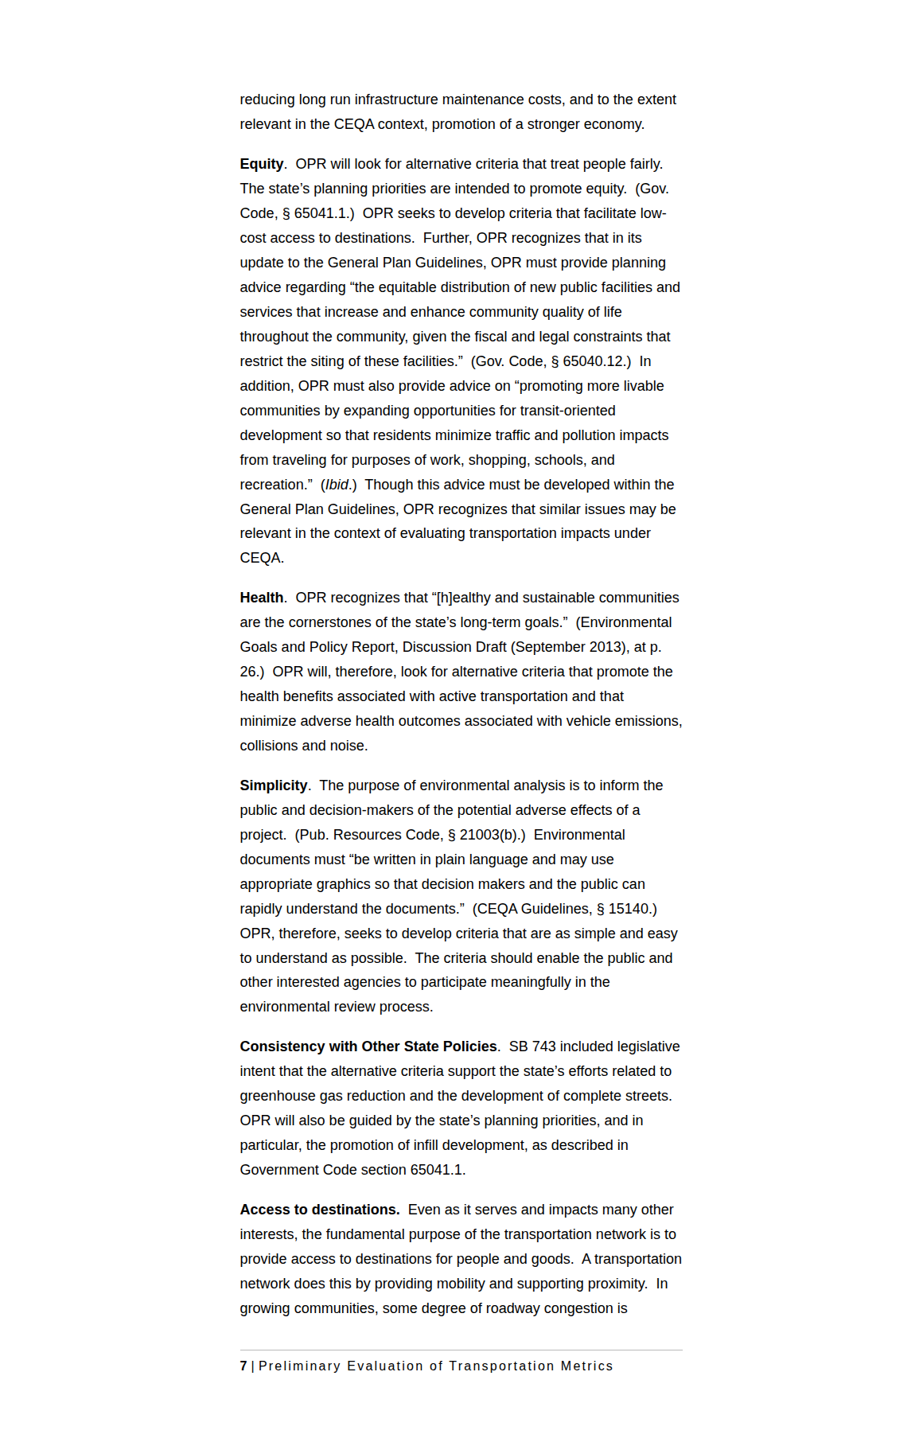reducing long run infrastructure maintenance costs, and to the extent relevant in the CEQA context, promotion of a stronger economy.
Equity. OPR will look for alternative criteria that treat people fairly. The state’s planning priorities are intended to promote equity. (Gov. Code, § 65041.1.) OPR seeks to develop criteria that facilitate low-cost access to destinations. Further, OPR recognizes that in its update to the General Plan Guidelines, OPR must provide planning advice regarding “the equitable distribution of new public facilities and services that increase and enhance community quality of life throughout the community, given the fiscal and legal constraints that restrict the siting of these facilities.” (Gov. Code, § 65040.12.) In addition, OPR must also provide advice on “promoting more livable communities by expanding opportunities for transit-oriented development so that residents minimize traffic and pollution impacts from traveling for purposes of work, shopping, schools, and recreation.” (Ibid.) Though this advice must be developed within the General Plan Guidelines, OPR recognizes that similar issues may be relevant in the context of evaluating transportation impacts under CEQA.
Health. OPR recognizes that “[h]ealthy and sustainable communities are the cornerstones of the state’s long-term goals.” (Environmental Goals and Policy Report, Discussion Draft (September 2013), at p. 26.) OPR will, therefore, look for alternative criteria that promote the health benefits associated with active transportation and that minimize adverse health outcomes associated with vehicle emissions, collisions and noise.
Simplicity. The purpose of environmental analysis is to inform the public and decision-makers of the potential adverse effects of a project. (Pub. Resources Code, § 21003(b).) Environmental documents must “be written in plain language and may use appropriate graphics so that decision makers and the public can rapidly understand the documents.” (CEQA Guidelines, § 15140.) OPR, therefore, seeks to develop criteria that are as simple and easy to understand as possible. The criteria should enable the public and other interested agencies to participate meaningfully in the environmental review process.
Consistency with Other State Policies. SB 743 included legislative intent that the alternative criteria support the state’s efforts related to greenhouse gas reduction and the development of complete streets. OPR will also be guided by the state’s planning priorities, and in particular, the promotion of infill development, as described in Government Code section 65041.1.
Access to destinations. Even as it serves and impacts many other interests, the fundamental purpose of the transportation network is to provide access to destinations for people and goods. A transportation network does this by providing mobility and supporting proximity. In growing communities, some degree of roadway congestion is
7|Preliminary Evaluation of Transportation Metrics